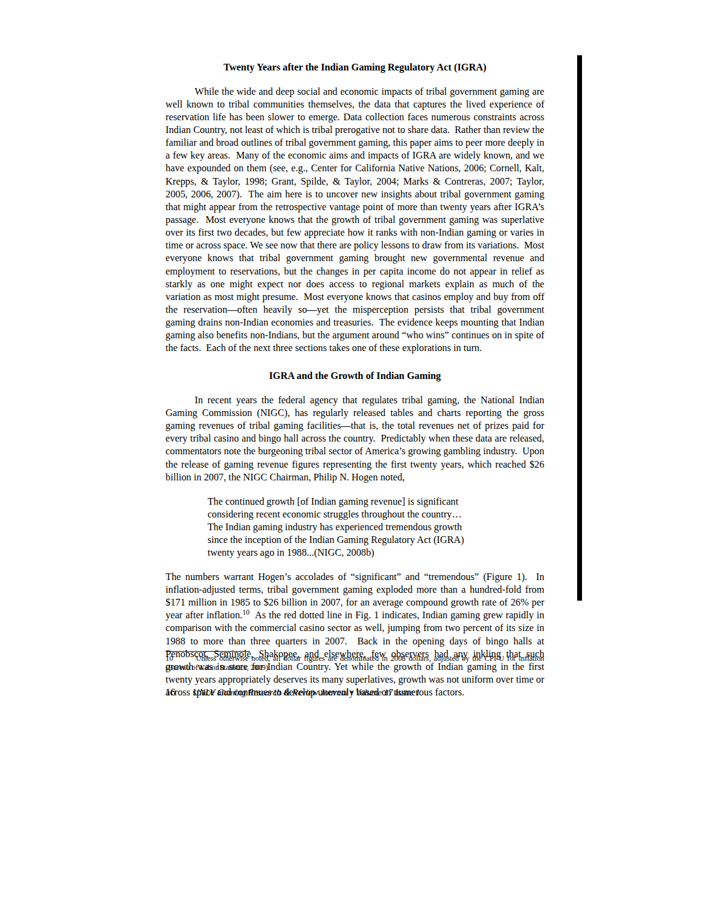Twenty Years after the Indian Gaming Regulatory Act (IGRA)
While the wide and deep social and economic impacts of tribal government gaming are well known to tribal communities themselves, the data that captures the lived experience of reservation life has been slower to emerge. Data collection faces numerous constraints across Indian Country, not least of which is tribal prerogative not to share data. Rather than review the familiar and broad outlines of tribal government gaming, this paper aims to peer more deeply in a few key areas. Many of the economic aims and impacts of IGRA are widely known, and we have expounded on them (see, e.g., Center for California Native Nations, 2006; Cornell, Kalt, Krepps, & Taylor, 1998; Grant, Spilde, & Taylor, 2004; Marks & Contreras, 2007; Taylor, 2005, 2006, 2007). The aim here is to uncover new insights about tribal government gaming that might appear from the retrospective vantage point of more than twenty years after IGRA’s passage. Most everyone knows that the growth of tribal government gaming was superlative over its first two decades, but few appreciate how it ranks with non-Indian gaming or varies in time or across space. We see now that there are policy lessons to draw from its variations. Most everyone knows that tribal government gaming brought new governmental revenue and employment to reservations, but the changes in per capita income do not appear in relief as starkly as one might expect nor does access to regional markets explain as much of the variation as most might presume. Most everyone knows that casinos employ and buy from off the reservation—often heavily so—yet the misperception persists that tribal government gaming drains non-Indian economies and treasuries. The evidence keeps mounting that Indian gaming also benefits non-Indians, but the argument around “who wins” continues on in spite of the facts. Each of the next three sections takes one of these explorations in turn.
IGRA and the Growth of Indian Gaming
In recent years the federal agency that regulates tribal gaming, the National Indian Gaming Commission (NIGC), has regularly released tables and charts reporting the gross gaming revenues of tribal gaming facilities—that is, the total revenues net of prizes paid for every tribal casino and bingo hall across the country. Predictably when these data are released, commentators note the burgeoning tribal sector of America’s growing gambling industry. Upon the release of gaming revenue figures representing the first twenty years, which reached $26 billion in 2007, the NIGC Chairman, Philip N. Hogen noted,
The continued growth [of Indian gaming revenue] is significant considering recent economic struggles throughout the country…The Indian gaming industry has experienced tremendous growth since the inception of the Indian Gaming Regulatory Act (IGRA) twenty years ago in 1988...(NIGC, 2008b)
The numbers warrant Hogen’s accolades of “significant” and “tremendous” (Figure 1). In inflation-adjusted terms, tribal government gaming exploded more than a hundred-fold from $171 million in 1985 to $26 billion in 2007, for an average compound growth rate of 26% per year after inflation.10 As the red dotted line in Fig. 1 indicates, Indian gaming grew rapidly in comparison with the commercial casino sector as well, jumping from two percent of its size in 1988 to more than three quarters in 2007. Back in the opening days of bingo halls at Penobscot, Seminole, Shakopee, and elsewhere, few observers had any inkling that such growth was in store for Indian Country. Yet while the growth of Indian gaming in the first twenty years appropriately deserves its many superlatives, growth was not uniform over time or across space and continues to develop unevenly based on numerous factors.
10 Unless otherwise noted, all dollar figures are denominated in 2008 dollars, adjusted by the CPI-U for inflation (Bureau of Labor Statistics, 2009).
16 UNLV Gaming Research & Review Journal • Volume 17 Issue 1